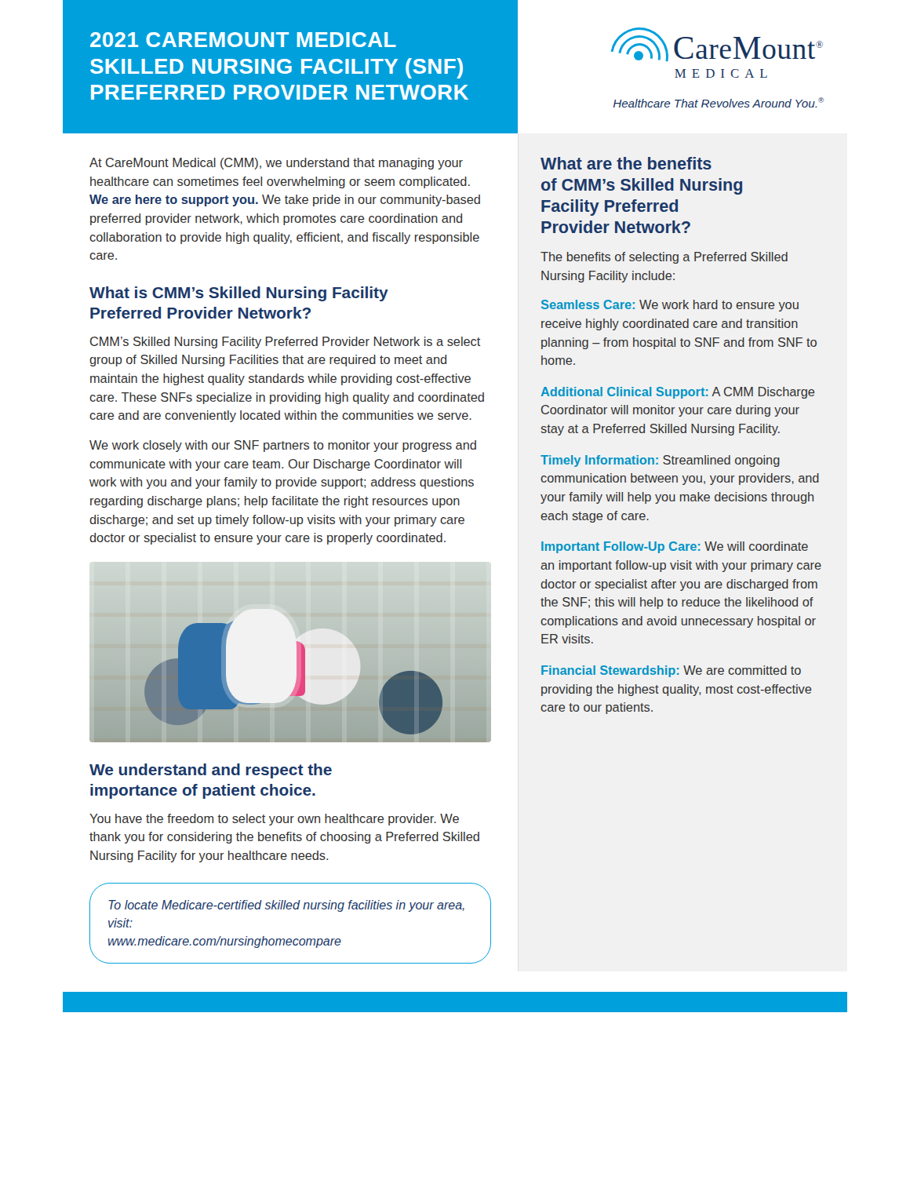2021 CareMount Medical
Skilled Nursing Facility (SNF)
Preferred Provider Network
CareMount®
MEDICAL
Healthcare That Revolves Around You.®
At CareMount Medical (CMM), we understand that managing your healthcare can sometimes feel overwhelming or seem complicated. We are here to support you. We take pride in our community-based preferred provider network, which promotes care coordination and collaboration to provide high quality, efficient, and fiscally responsible care.
What is CMM’s Skilled Nursing Facility
Preferred Provider Network?
CMM’s Skilled Nursing Facility Preferred Provider Network is a select group of Skilled Nursing Facilities that are required to meet and maintain the highest quality standards while providing cost-effective care. These SNFs specialize in providing high quality and coordinated care and are conveniently located within the communities we serve.
We work closely with our SNF partners to monitor your progress and communicate with your care team. Our Discharge Coordinator will work with you and your family to provide support; address questions regarding discharge plans; help facilitate the right resources upon discharge; and set up timely follow-up visits with your primary care doctor or specialist to ensure your care is properly coordinated.
Rehabilitation therapy session photo
We understand and respect the
importance of patient choice.
You have the freedom to select your own healthcare provider. We thank you for considering the benefits of choosing a Preferred Skilled Nursing Facility for your healthcare needs.
To locate Medicare-certified skilled nursing facilities in your area, visit:
www.medicare.com/nursinghomecompare
What are the benefits
of CMM’s Skilled Nursing
Facility Preferred
Provider Network?
The benefits of selecting a Preferred Skilled Nursing Facility include:
Seamless Care: We work hard to ensure you receive highly coordinated care and transition planning – from hospital to SNF and from SNF to home.
Additional Clinical Support: A CMM Discharge Coordinator will monitor your care during your stay at a Preferred Skilled Nursing Facility.
Timely Information: Streamlined ongoing communication between you, your providers, and your family will help you make decisions through each stage of care.
Important Follow-Up Care: We will coordinate an important follow-up visit with your primary care doctor or specialist after you are discharged from the SNF; this will help to reduce the likelihood of complications and avoid unnecessary hospital or ER visits.
Financial Stewardship: We are committed to providing the highest quality, most cost-effective care to our patients.